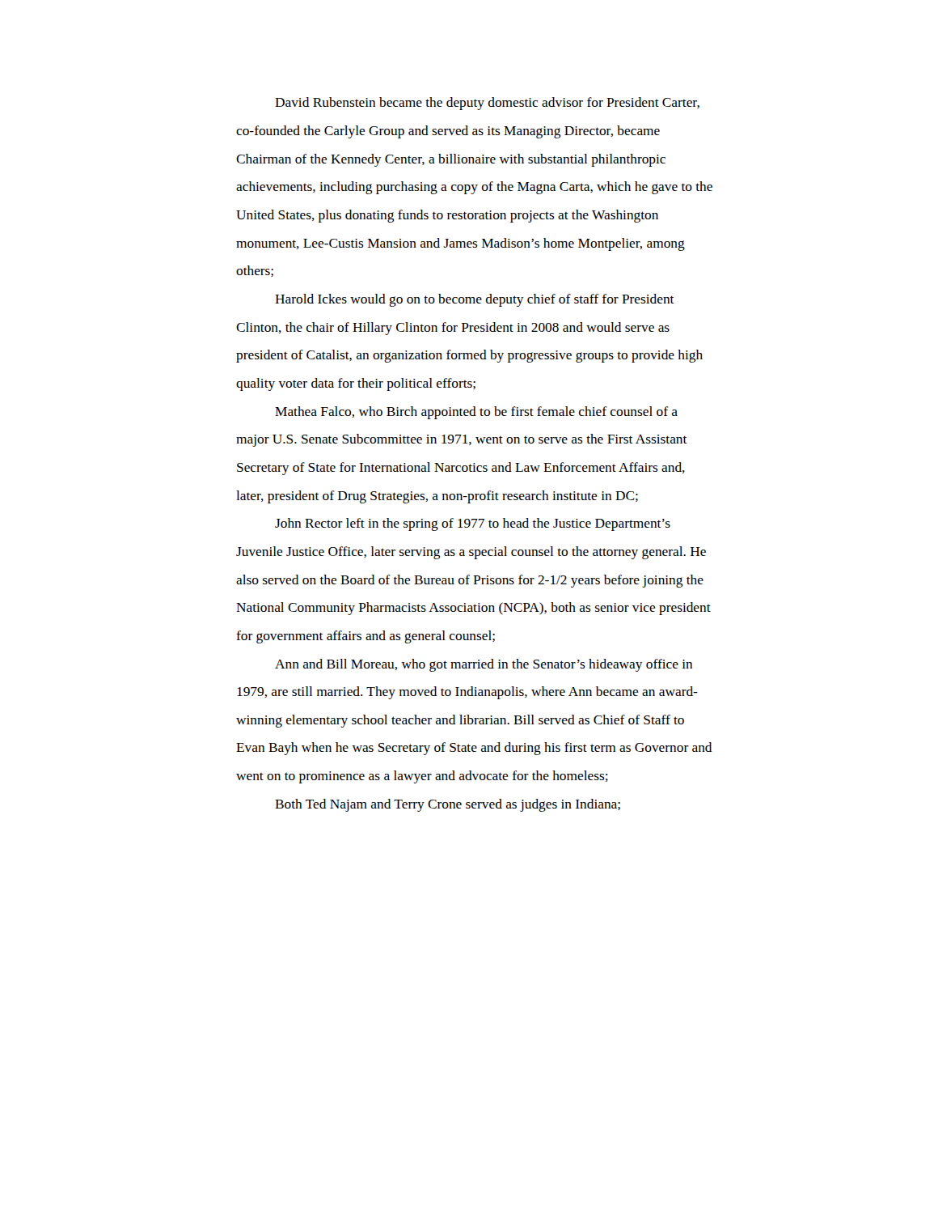David Rubenstein became the deputy domestic advisor for President Carter, co-founded the Carlyle Group and served as its Managing Director, became Chairman of the Kennedy Center, a billionaire with substantial philanthropic achievements, including purchasing a copy of the Magna Carta, which he gave to the United States, plus donating funds to restoration projects at the Washington monument, Lee-Custis Mansion and James Madison’s home Montpelier, among others;
Harold Ickes would go on to become deputy chief of staff for President Clinton, the chair of Hillary Clinton for President in 2008 and would serve as president of Catalist, an organization formed by progressive groups to provide high quality voter data for their political efforts;
Mathea Falco, who Birch appointed to be first female chief counsel of a major U.S. Senate Subcommittee in 1971, went on to serve as the First Assistant Secretary of State for International Narcotics and Law Enforcement Affairs and, later, president of Drug Strategies, a non-profit research institute in DC;
John Rector left in the spring of 1977 to head the Justice Department’s Juvenile Justice Office, later serving as a special counsel to the attorney general. He also served on the Board of the Bureau of Prisons for 2-1/2 years before joining the National Community Pharmacists Association (NCPA), both as senior vice president for government affairs and as general counsel;
Ann and Bill Moreau, who got married in the Senator’s hideaway office in 1979, are still married. They moved to Indianapolis, where Ann became an award-winning elementary school teacher and librarian. Bill served as Chief of Staff to Evan Bayh when he was Secretary of State and during his first term as Governor and went on to prominence as a lawyer and advocate for the homeless;
Both Ted Najam and Terry Crone served as judges in Indiana;